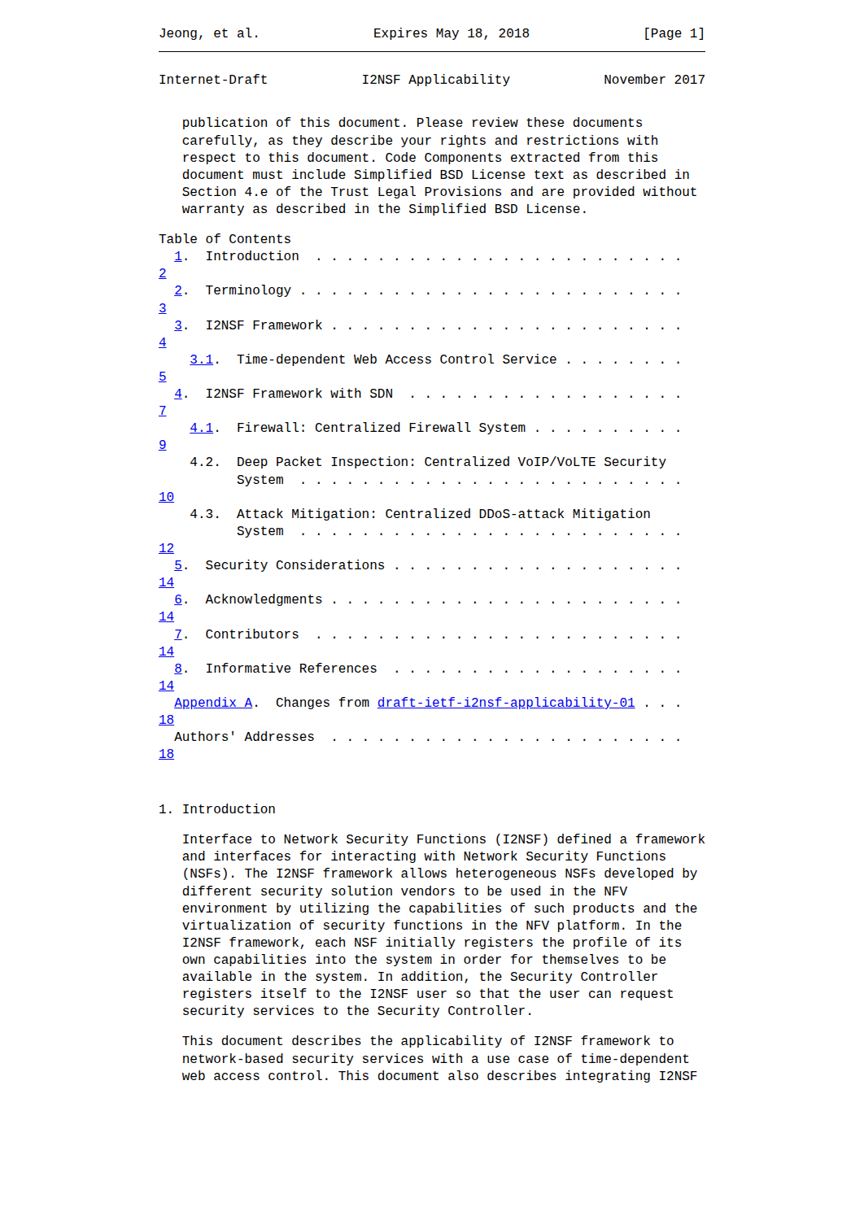Jeong, et al. Expires May 18, 2018[Page 1]
Internet-Draft I2NSF Applicability November 2017
publication of this document. Please review these documents carefully, as they describe your rights and restrictions with respect to this document. Code Components extracted from this document must include Simplified BSD License text as described in Section 4.e of the Trust Legal Provisions and are provided without warranty as described in the Simplified BSD License.
Table of Contents
  1.  Introduction  . . . . . . . . . . . . . . . . . . . . . . . .   2
  2.  Terminology . . . . . . . . . . . . . . . . . . . . . . . . .   3
  3.  I2NSF Framework . . . . . . . . . . . . . . . . . . . . . . .   4
    3.1.  Time-dependent Web Access Control Service . . . . . . . .   5
  4.  I2NSF Framework with SDN  . . . . . . . . . . . . . . . . . .   7
    4.1.  Firewall: Centralized Firewall System . . . . . . . . . .   9
    4.2.  Deep Packet Inspection: Centralized VoIP/VoLTE Security
          System  . . . . . . . . . . . . . . . . . . . . . . . . .  10
    4.3.  Attack Mitigation: Centralized DDoS-attack Mitigation
          System  . . . . . . . . . . . . . . . . . . . . . . . . .  12
  5.  Security Considerations . . . . . . . . . . . . . . . . . . .  14
  6.  Acknowledgments . . . . . . . . . . . . . . . . . . . . . . .  14
  7.  Contributors  . . . . . . . . . . . . . . . . . . . . . . . .  14
  8.  Informative References  . . . . . . . . . . . . . . . . . . .  14
  Appendix A.  Changes from draft-ietf-i2nsf-applicability-01 . . .  18
  Authors' Addresses  . . . . . . . . . . . . . . . . . . . . . . .  18
  
1. Introduction
Interface to Network Security Functions (I2NSF) defined a framework and interfaces for interacting with Network Security Functions (NSFs). The I2NSF framework allows heterogeneous NSFs developed by different security solution vendors to be used in the NFV environment by utilizing the capabilities of such products and the virtualization of security functions in the NFV platform. In the I2NSF framework, each NSF initially registers the profile of its own capabilities into the system in order for themselves to be available in the system. In addition, the Security Controller registers itself to the I2NSF user so that the user can request security services to the Security Controller.
This document describes the applicability of I2NSF framework to network-based security services with a use case of time-dependent web access control. This document also describes integrating I2NSF